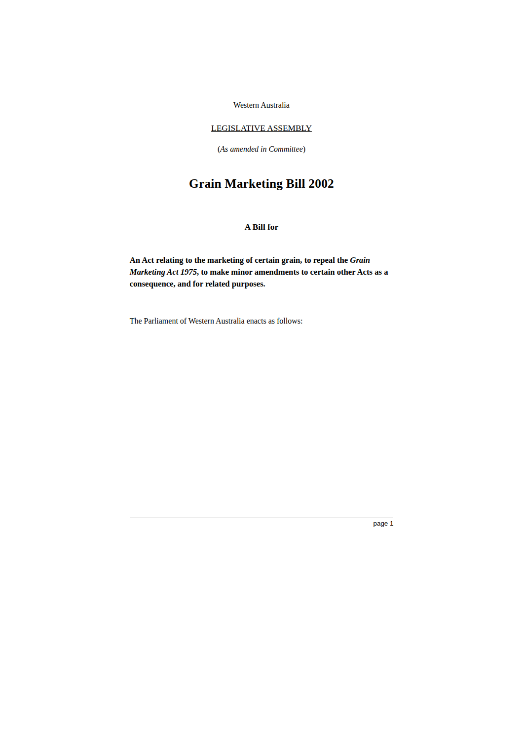Western Australia
LEGISLATIVE ASSEMBLY
(As amended in Committee)
Grain Marketing Bill 2002
A Bill for
An Act relating to the marketing of certain grain, to repeal the Grain Marketing Act 1975, to make minor amendments to certain other Acts as a consequence, and for related purposes.
The Parliament of Western Australia enacts as follows:
page 1